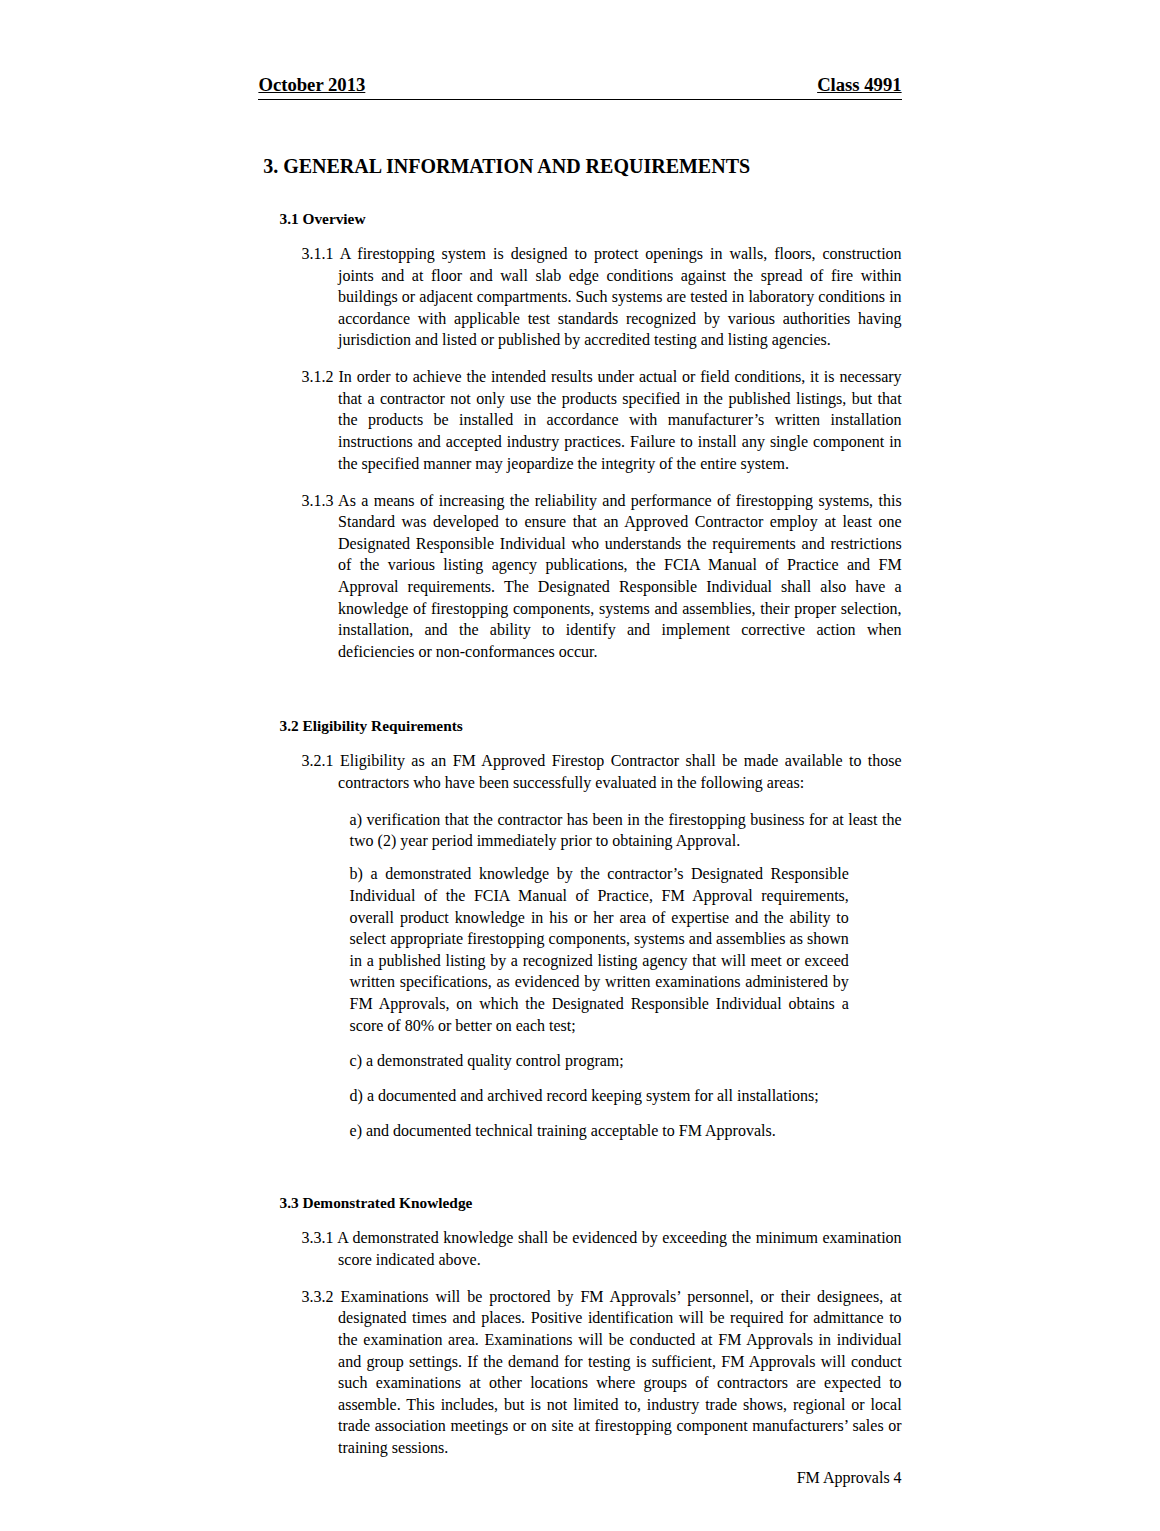October 2013 Class 4991
3. GENERAL INFORMATION AND REQUIREMENTS
3.1 Overview
3.1.1 A firestopping system is designed to protect openings in walls, floors, construction joints and at floor and wall slab edge conditions against the spread of fire within buildings or adjacent compartments. Such systems are tested in laboratory conditions in accordance with applicable test standards recognized by various authorities having jurisdiction and listed or published by accredited testing and listing agencies.
3.1.2 In order to achieve the intended results under actual or field conditions, it is necessary that a contractor not only use the products specified in the published listings, but that the products be installed in accordance with manufacturer’s written installation instructions and accepted industry practices. Failure to install any single component in the specified manner may jeopardize the integrity of the entire system.
3.1.3 As a means of increasing the reliability and performance of firestopping systems, this Standard was developed to ensure that an Approved Contractor employ at least one Designated Responsible Individual who understands the requirements and restrictions of the various listing agency publications, the FCIA Manual of Practice and FM Approval requirements. The Designated Responsible Individual shall also have a knowledge of firestopping components, systems and assemblies, their proper selection, installation, and the ability to identify and implement corrective action when deficiencies or non-conformances occur.
3.2 Eligibility Requirements
3.2.1 Eligibility as an FM Approved Firestop Contractor shall be made available to those contractors who have been successfully evaluated in the following areas:
a) verification that the contractor has been in the firestopping business for at least the two (2) year period immediately prior to obtaining Approval.
b) a demonstrated knowledge by the contractor’s Designated Responsible Individual of the FCIA Manual of Practice, FM Approval requirements, overall product knowledge in his or her area of expertise and the ability to select appropriate firestopping components, systems and assemblies as shown in a published listing by a recognized listing agency that will meet or exceed written specifications, as evidenced by written examinations administered by FM Approvals, on which the Designated Responsible Individual obtains a score of 80% or better on each test;
c) a demonstrated quality control program;
d) a documented and archived record keeping system for all installations;
e) and documented technical training acceptable to FM Approvals.
3.3 Demonstrated Knowledge
3.3.1 A demonstrated knowledge shall be evidenced by exceeding the minimum examination score indicated above.
3.3.2 Examinations will be proctored by FM Approvals’ personnel, or their designees, at designated times and places. Positive identification will be required for admittance to the examination area. Examinations will be conducted at FM Approvals in individual and group settings. If the demand for testing is sufficient, FM Approvals will conduct such examinations at other locations where groups of contractors are expected to assemble. This includes, but is not limited to, industry trade shows, regional or local trade association meetings or on site at firestopping component manufacturers’ sales or training sessions.
FM Approvals 4